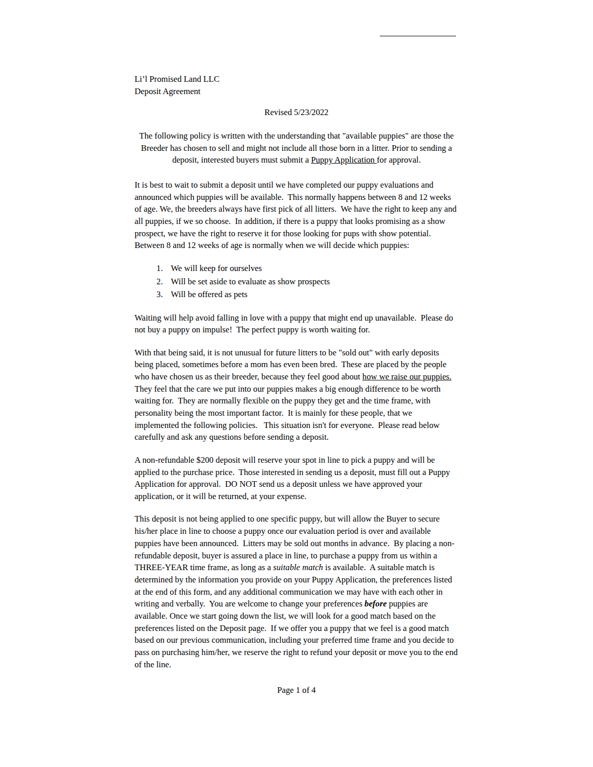Li’l Promised Land LLC
Deposit Agreement
Revised 5/23/2022
The following policy is written with the understanding that "available puppies" are those the Breeder has chosen to sell and might not include all those born in a litter. Prior to sending a deposit, interested buyers must submit a Puppy Application for approval.
It is best to wait to submit a deposit until we have completed our puppy evaluations and announced which puppies will be available. This normally happens between 8 and 12 weeks of age. We, the breeders always have first pick of all litters. We have the right to keep any and all puppies, if we so choose. In addition, if there is a puppy that looks promising as a show prospect, we have the right to reserve it for those looking for pups with show potential. Between 8 and 12 weeks of age is normally when we will decide which puppies:
We will keep for ourselves
Will be set aside to evaluate as show prospects
Will be offered as pets
Waiting will help avoid falling in love with a puppy that might end up unavailable. Please do not buy a puppy on impulse! The perfect puppy is worth waiting for.
With that being said, it is not unusual for future litters to be "sold out" with early deposits being placed, sometimes before a mom has even been bred. These are placed by the people who have chosen us as their breeder, because they feel good about how we raise our puppies. They feel that the care we put into our puppies makes a big enough difference to be worth waiting for. They are normally flexible on the puppy they get and the time frame, with personality being the most important factor. It is mainly for these people, that we implemented the following policies. This situation isn't for everyone. Please read below carefully and ask any questions before sending a deposit.
A non-refundable $200 deposit will reserve your spot in line to pick a puppy and will be applied to the purchase price. Those interested in sending us a deposit, must fill out a Puppy Application for approval. DO NOT send us a deposit unless we have approved your application, or it will be returned, at your expense.
This deposit is not being applied to one specific puppy, but will allow the Buyer to secure his/her place in line to choose a puppy once our evaluation period is over and available puppies have been announced. Litters may be sold out months in advance. By placing a non-refundable deposit, buyer is assured a place in line, to purchase a puppy from us within a THREE-YEAR time frame, as long as a suitable match is available. A suitable match is determined by the information you provide on your Puppy Application, the preferences listed at the end of this form, and any additional communication we may have with each other in writing and verbally. You are welcome to change your preferences before puppies are available. Once we start going down the list, we will look for a good match based on the preferences listed on the Deposit page. If we offer you a puppy that we feel is a good match based on our previous communication, including your preferred time frame and you decide to pass on purchasing him/her, we reserve the right to refund your deposit or move you to the end of the line.
Page 1 of 4